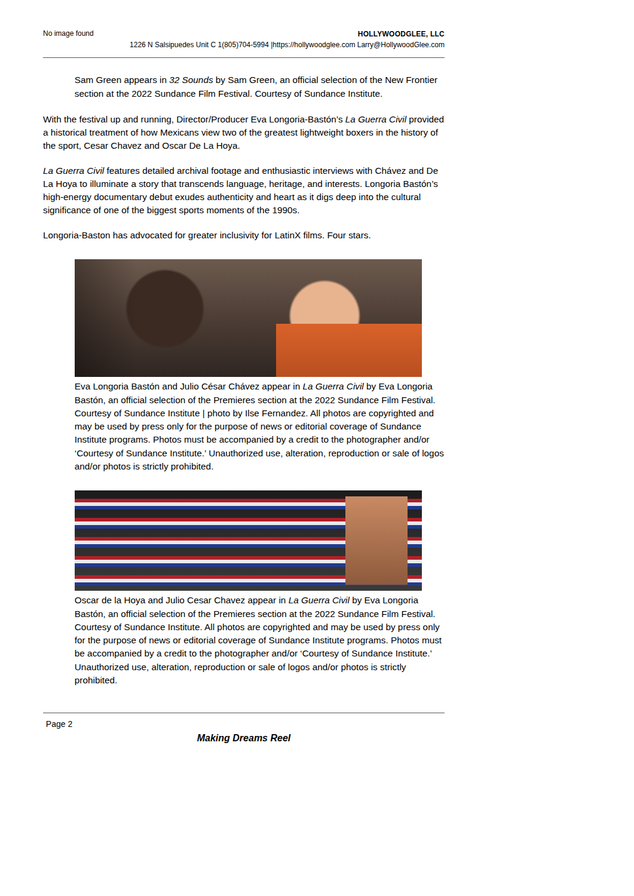No image found
HOLLYWOODGLEE, LLC
1226 N Salsipuedes Unit C 1(805)704-5994 |https://hollywoodglee.com Larry@HollywoodGlee.com
Sam Green appears in 32 Sounds by Sam Green, an official selection of the New Frontier section at the 2022 Sundance Film Festival. Courtesy of Sundance Institute.
With the festival up and running, Director/Producer Eva Longoria-Bastón’s La Guerra Civil provided a historical treatment of how Mexicans view two of the greatest lightweight boxers in the history of the sport, Cesar Chavez and Oscar De La Hoya.
La Guerra Civil features detailed archival footage and enthusiastic interviews with Chávez and De La Hoya to illuminate a story that transcends language, heritage, and interests. Longoria Bastón’s high-energy documentary debut exudes authenticity and heart as it digs deep into the cultural significance of one of the biggest sports moments of the 1990s.
Longoria-Baston has advocated for greater inclusivity for LatinX films. Four stars.
Eva Longoria Bastón and Julio César Chávez appear in La Guerra Civil by Eva Longoria Bastón, an official selection of the Premieres section at the 2022 Sundance Film Festival. Courtesy of Sundance Institute | photo by Ilse Fernandez. All photos are copyrighted and may be used by press only for the purpose of news or editorial coverage of Sundance Institute programs. Photos must be accompanied by a credit to the photographer and/or ‘Courtesy of Sundance Institute.’ Unauthorized use, alteration, reproduction or sale of logos and/or photos is strictly prohibited.
Oscar de la Hoya and Julio Cesar Chavez appear in La Guerra Civil by Eva Longoria Bastón, an official selection of the Premieres section at the 2022 Sundance Film Festival. Courtesy of Sundance Institute. All photos are copyrighted and may be used by press only for the purpose of news or editorial coverage of Sundance Institute programs. Photos must be accompanied by a credit to the photographer and/or ‘Courtesy of Sundance Institute.’ Unauthorized use, alteration, reproduction or sale of logos and/or photos is strictly prohibited.
Page 2
Making Dreams Reel